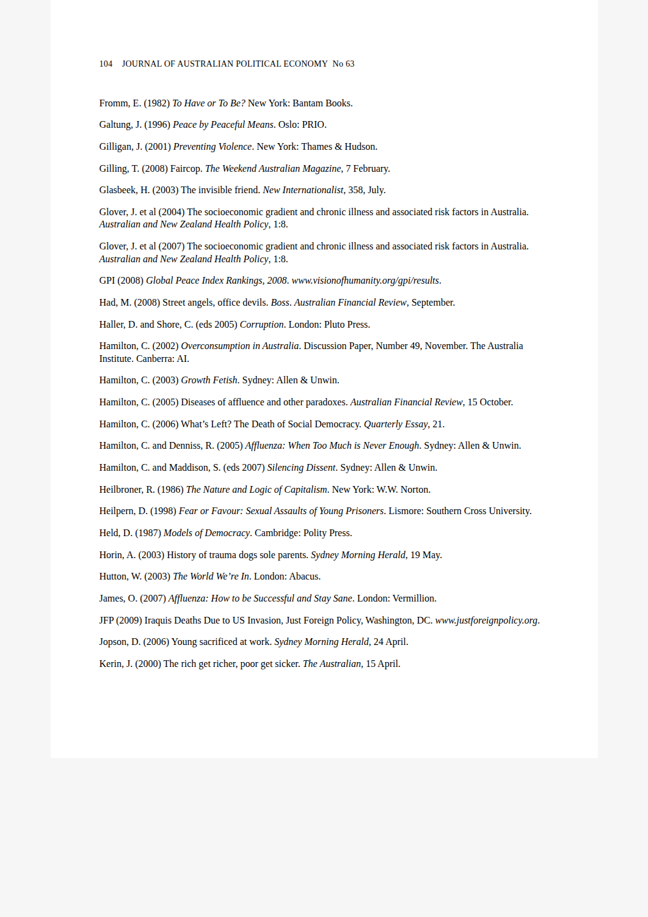104 JOURNAL OF AUSTRALIAN POLITICAL ECONOMY No 63
Fromm, E. (1982) To Have or To Be? New York: Bantam Books.
Galtung, J. (1996) Peace by Peaceful Means. Oslo: PRIO.
Gilligan, J. (2001) Preventing Violence. New York: Thames & Hudson.
Gilling, T. (2008) Faircop. The Weekend Australian Magazine, 7 February.
Glasbeek, H. (2003) The invisible friend. New Internationalist, 358, July.
Glover, J. et al (2004) The socioeconomic gradient and chronic illness and associated risk factors in Australia. Australian and New Zealand Health Policy, 1:8.
Glover, J. et al (2007) The socioeconomic gradient and chronic illness and associated risk factors in Australia. Australian and New Zealand Health Policy, 1:8.
GPI (2008) Global Peace Index Rankings, 2008. www.visionofhumanity.org/gpi/results.
Had, M. (2008) Street angels, office devils. Boss. Australian Financial Review, September.
Haller, D. and Shore, C. (eds 2005) Corruption. London: Pluto Press.
Hamilton, C. (2002) Overconsumption in Australia. Discussion Paper, Number 49, November. The Australia Institute. Canberra: AI.
Hamilton, C. (2003) Growth Fetish. Sydney: Allen & Unwin.
Hamilton, C. (2005) Diseases of affluence and other paradoxes. Australian Financial Review, 15 October.
Hamilton, C. (2006) What’s Left? The Death of Social Democracy. Quarterly Essay, 21.
Hamilton, C. and Denniss, R. (2005) Affluenza: When Too Much is Never Enough. Sydney: Allen & Unwin.
Hamilton, C. and Maddison, S. (eds 2007) Silencing Dissent. Sydney: Allen & Unwin.
Heilbroner, R. (1986) The Nature and Logic of Capitalism. New York: W.W. Norton.
Heilpern, D. (1998) Fear or Favour: Sexual Assaults of Young Prisoners. Lismore: Southern Cross University.
Held, D. (1987) Models of Democracy. Cambridge: Polity Press.
Horin, A. (2003) History of trauma dogs sole parents. Sydney Morning Herald, 19 May.
Hutton, W. (2003) The World We’re In. London: Abacus.
James, O. (2007) Affluenza: How to be Successful and Stay Sane. London: Vermillion.
JFP (2009) Iraquis Deaths Due to US Invasion, Just Foreign Policy, Washington, DC. www.justforeignpolicy.org.
Jopson, D. (2006) Young sacrificed at work. Sydney Morning Herald, 24 April.
Kerin, J. (2000) The rich get richer, poor get sicker. The Australian, 15 April.